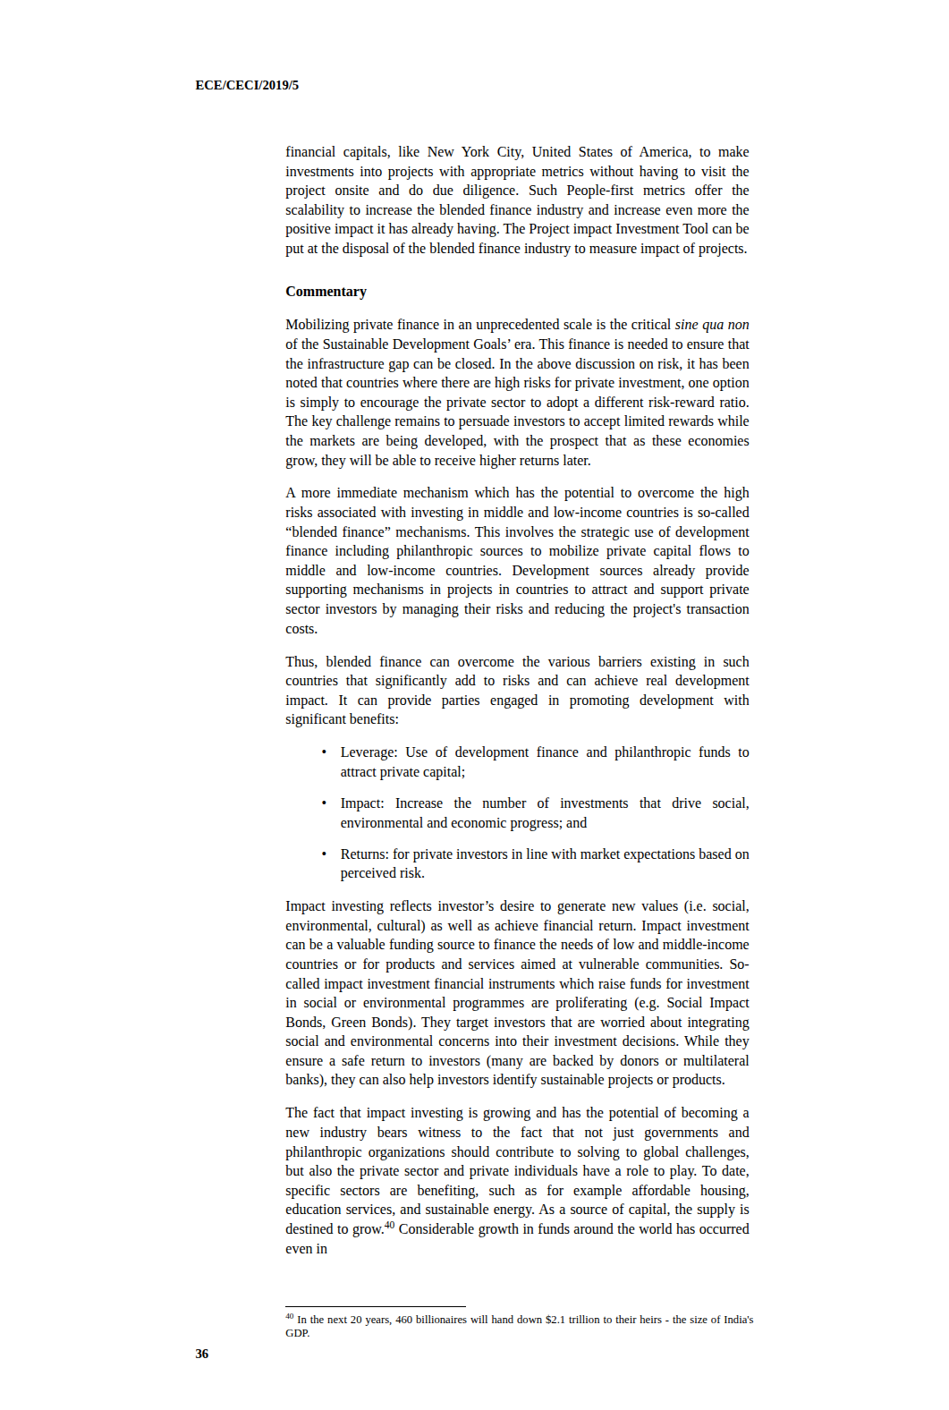ECE/CECI/2019/5
financial capitals, like New York City, United States of America, to make investments into projects with appropriate metrics without having to visit the project onsite and do due diligence. Such People-first metrics offer the scalability to increase the blended finance industry and increase even more the positive impact it has already having. The Project impact Investment Tool can be put at the disposal of the blended finance industry to measure impact of projects.
Commentary
Mobilizing private finance in an unprecedented scale is the critical sine qua non of the Sustainable Development Goals’ era. This finance is needed to ensure that the infrastructure gap can be closed. In the above discussion on risk, it has been noted that countries where there are high risks for private investment, one option is simply to encourage the private sector to adopt a different risk-reward ratio. The key challenge remains to persuade investors to accept limited rewards while the markets are being developed, with the prospect that as these economies grow, they will be able to receive higher returns later.
A more immediate mechanism which has the potential to overcome the high risks associated with investing in middle and low-income countries is so-called “blended finance” mechanisms. This involves the strategic use of development finance including philanthropic sources to mobilize private capital flows to middle and low-income countries. Development sources already provide supporting mechanisms in projects in countries to attract and support private sector investors by managing their risks and reducing the project's transaction costs.
Thus, blended finance can overcome the various barriers existing in such countries that significantly add to risks and can achieve real development impact. It can provide parties engaged in promoting development with significant benefits:
Leverage: Use of development finance and philanthropic funds to attract private capital;
Impact: Increase the number of investments that drive social, environmental and economic progress; and
Returns: for private investors in line with market expectations based on perceived risk.
Impact investing reflects investor’s desire to generate new values (i.e. social, environmental, cultural) as well as achieve financial return. Impact investment can be a valuable funding source to finance the needs of low and middle-income countries or for products and services aimed at vulnerable communities. So-called impact investment financial instruments which raise funds for investment in social or environmental programmes are proliferating (e.g. Social Impact Bonds, Green Bonds). They target investors that are worried about integrating social and environmental concerns into their investment decisions. While they ensure a safe return to investors (many are backed by donors or multilateral banks), they can also help investors identify sustainable projects or products.
The fact that impact investing is growing and has the potential of becoming a new industry bears witness to the fact that not just governments and philanthropic organizations should contribute to solving to global challenges, but also the private sector and private individuals have a role to play. To date, specific sectors are benefiting, such as for example affordable housing, education services, and sustainable energy. As a source of capital, the supply is destined to grow.40 Considerable growth in funds around the world has occurred even in
40 In the next 20 years, 460 billionaires will hand down $2.1 trillion to their heirs - the size of India's GDP.
36